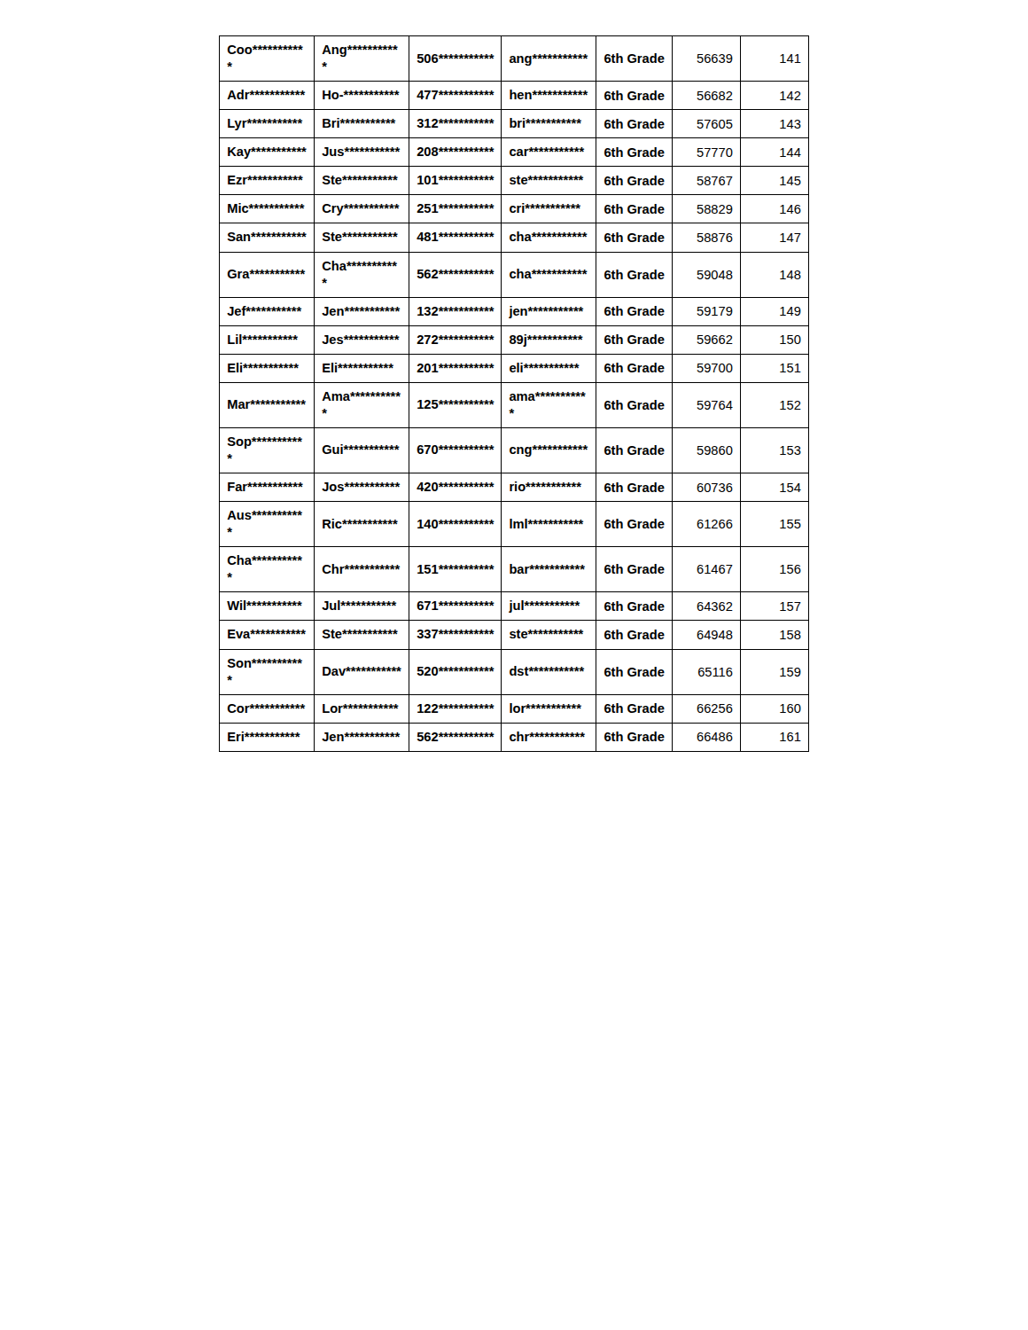| Coo*********** | Ang*********** | 506*********** | ang*********** | 6th Grade | 56639 | 141 |
| Adr*********** | Ho-*********** | 477*********** | hen*********** | 6th Grade | 56682 | 142 |
| Lyr*********** | Bri*********** | 312*********** | bri*********** | 6th Grade | 57605 | 143 |
| Kay*********** | Jus*********** | 208*********** | car*********** | 6th Grade | 57770 | 144 |
| Ezr*********** | Ste*********** | 101*********** | ste*********** | 6th Grade | 58767 | 145 |
| Mic*********** | Cry*********** | 251*********** | cri*********** | 6th Grade | 58829 | 146 |
| San*********** | Ste*********** | 481*********** | cha*********** | 6th Grade | 58876 | 147 |
| Gra*********** | Cha*********** | 562*********** | cha*********** | 6th Grade | 59048 | 148 |
| Jef*********** | Jen*********** | 132*********** | jen*********** | 6th Grade | 59179 | 149 |
| Lil*********** | Jes*********** | 272*********** | 89j*********** | 6th Grade | 59662 | 150 |
| Eli*********** | Eli*********** | 201*********** | eli*********** | 6th Grade | 59700 | 151 |
| Mar*********** | Ama*********** | 125*********** | ama*********** | 6th Grade | 59764 | 152 |
| Sop*********** | Gui*********** | 670*********** | cng*********** | 6th Grade | 59860 | 153 |
| Far*********** | Jos*********** | 420*********** | rio*********** | 6th Grade | 60736 | 154 |
| Aus*********** | Ric*********** | 140*********** | lml*********** | 6th Grade | 61266 | 155 |
| Cha*********** | Chr*********** | 151*********** | bar*********** | 6th Grade | 61467 | 156 |
| Wil*********** | Jul*********** | 671*********** | jul*********** | 6th Grade | 64362 | 157 |
| Eva*********** | Ste*********** | 337*********** | ste*********** | 6th Grade | 64948 | 158 |
| Son*********** | Dav*********** | 520*********** | dst*********** | 6th Grade | 65116 | 159 |
| Cor*********** | Lor*********** | 122*********** | lor*********** | 6th Grade | 66256 | 160 |
| Eri*********** | Jen*********** | 562*********** | chr*********** | 6th Grade | 66486 | 161 |